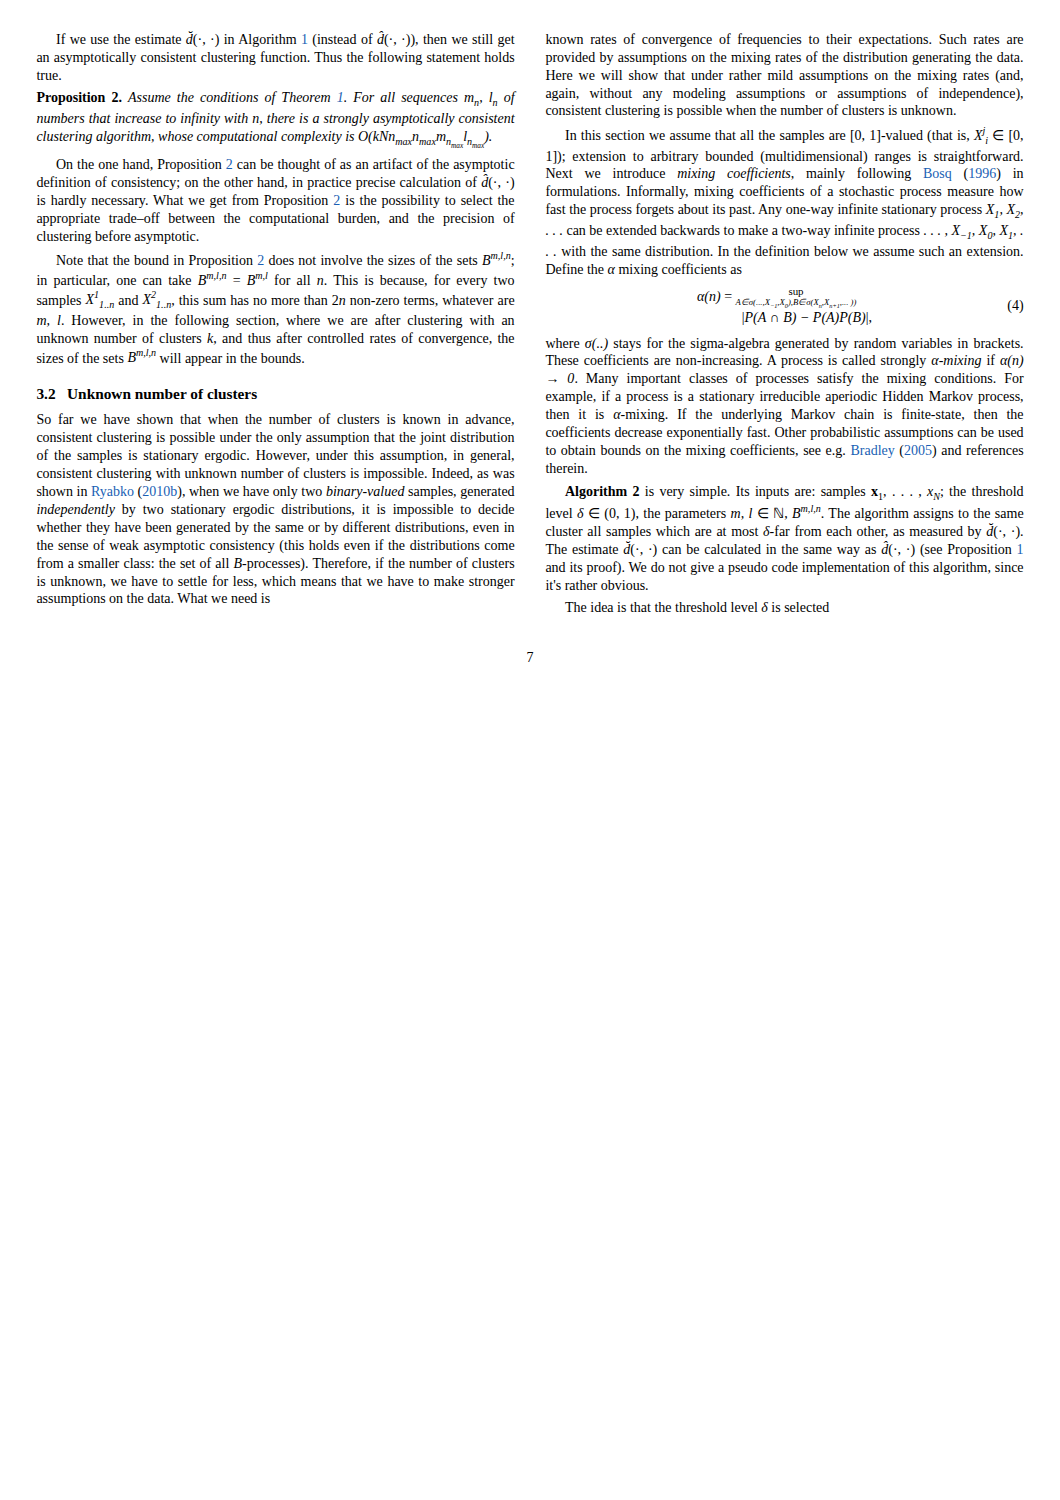If we use the estimate d̆(·, ·) in Algorithm 1 (instead of d̂(·, ·)), then we still get an asymptotically consistent clustering function. Thus the following statement holds true.
Proposition 2. Assume the conditions of Theorem 1. For all sequences mn, ln of numbers that increase to infinity with n, there is a strongly asymptotically consistent clustering algorithm, whose computational complexity is O(kNnmaxnmaxmnmaxlnmax).
On the one hand, Proposition 2 can be thought of as an artifact of the asymptotic definition of consistency; on the other hand, in practice precise calculation of d̂(·, ·) is hardly necessary. What we get from Proposition 2 is the possibility to select the appropriate trade–off between the computational burden, and the precision of clustering before asymptotic.
Note that the bound in Proposition 2 does not involve the sizes of the sets Bm,l,n; in particular, one can take Bm,l,n = Bm,l for all n. This is because, for every two samples X11..n and X21..n, this sum has no more than 2n non-zero terms, whatever are m, l. However, in the following section, where we are after clustering with an unknown number of clusters k, and thus after controlled rates of convergence, the sizes of the sets Bm,l,n will appear in the bounds.
3.2 Unknown number of clusters
So far we have shown that when the number of clusters is known in advance, consistent clustering is possible under the only assumption that the joint distribution of the samples is stationary ergodic. However, under this assumption, in general, consistent clustering with unknown number of clusters is impossible. Indeed, as was shown in Ryabko (2010b), when we have only two binary-valued samples, generated independently by two stationary ergodic distributions, it is impossible to decide whether they have been generated by the same or by different distributions, even in the sense of weak asymptotic consistency (this holds even if the distributions come from a smaller class: the set of all B-processes). Therefore, if the number of clusters is unknown, we have to settle for less, which means that we have to make stronger assumptions on the data. What we need is
known rates of convergence of frequencies to their expectations. Such rates are provided by assumptions on the mixing rates of the distribution generating the data. Here we will show that under rather mild assumptions on the mixing rates (and, again, without any modeling assumptions or assumptions of independence), consistent clustering is possible when the number of clusters is unknown.
In this section we assume that all the samples are [0, 1]-valued (that is, Xji ∈ [0, 1]); extension to arbitrary bounded (multidimensional) ranges is straightforward. Next we introduce mixing coefficients, mainly following Bosq (1996) in formulations. Informally, mixing coefficients of a stochastic process measure how fast the process forgets about its past. Any one-way infinite stationary process X1, X2, . . . can be extended backwards to make a two-way infinite process . . . , X−1, X0, X1, . . . with the same distribution. In the definition below we assume such an extension. Define the α mixing coefficients as
α(n) = sup A∈σ(...,X−1,X0),B∈σ(Xn,Xn+1,... ))
|P(A ∩ B) − P(A)P(B)|,
(4)
where σ(..) stays for the sigma-algebra generated by random variables in brackets. These coefficients are non-increasing. A process is called strongly α-mixing if α(n) → 0. Many important classes of processes satisfy the mixing conditions. For example, if a process is a stationary irreducible aperiodic Hidden Markov process, then it is α-mixing. If the underlying Markov chain is finite-state, then the coefficients decrease exponentially fast. Other probabilistic assumptions can be used to obtain bounds on the mixing coefficients, see e.g. Bradley (2005) and references therein.
Algorithm 2 is very simple. Its inputs are: samples x 1, . . . , xN; the threshold level δ ∈ (0, 1), the parameters m, l ∈ ℕ, Bm,l,n. The algorithm assigns to the same cluster all samples which are at most δ-far from each other, as measured by d̆(·, ·). The estimate d̆(·, ·) can be calculated in the same way as d̂(·, ·) (see Proposition 1 and its proof). We do not give a pseudo code implementation of this algorithm, since it's rather obvious.
The idea is that the threshold level δ is selected
7